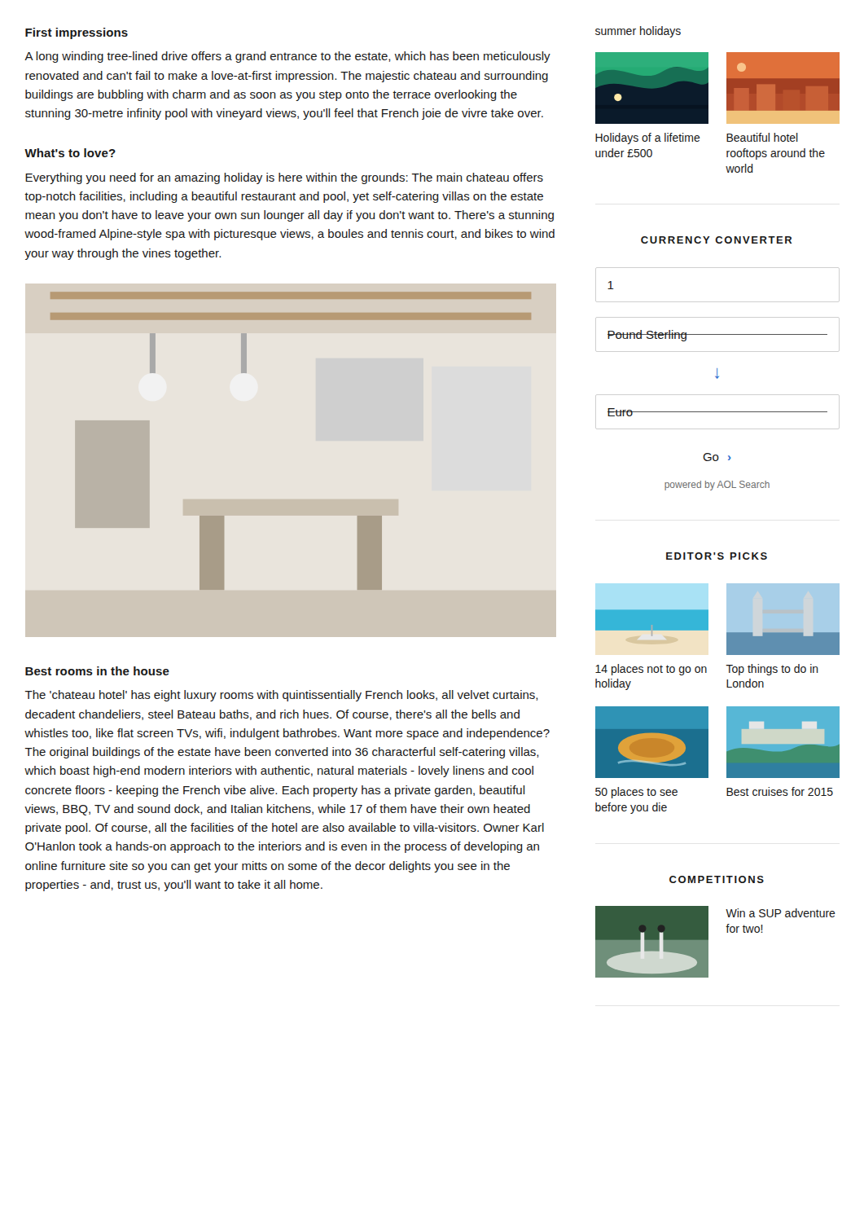First impressions
A long winding tree-lined drive offers a grand entrance to the estate, which has been meticulously renovated and can't fail to make a love-at-first impression. The majestic chateau and surrounding buildings are bubbling with charm and as soon as you step onto the terrace overlooking the stunning 30-metre infinity pool with vineyard views, you'll feel that French joie de vivre take over.
What's to love?
Everything you need for an amazing holiday is here within the grounds: The main chateau offers top-notch facilities, including a beautiful restaurant and pool, yet self-catering villas on the estate mean you don't have to leave your own sun lounger all day if you don't want to. There's a stunning wood-framed Alpine-style spa with picturesque views, a boules and tennis court, and bikes to wind your way through the vines together.
Best rooms in the house
The 'chateau hotel' has eight luxury rooms with quintissentially French looks, all velvet curtains, decadent chandeliers, steel Bateau baths, and rich hues. Of course, there's all the bells and whistles too, like flat screen TVs, wifi, indulgent bathrobes. Want more space and independence? The original buildings of the estate have been converted into 36 characterful self-catering villas, which boast high-end modern interiors with authentic, natural materials - lovely linens and cool concrete floors - keeping the French vibe alive. Each property has a private garden, beautiful views, BBQ, TV and sound dock, and Italian kitchens, while 17 of them have their own heated private pool. Of course, all the facilities of the hotel are also available to villa-visitors. Owner Karl O'Hanlon took a hands-on approach to the interiors and is even in the process of developing an online furniture site so you can get your mitts on some of the decor delights you see in the properties - and, trust us, you'll want to take it all home.
summer holidays
Holidays of a lifetime under £500
Beautiful hotel rooftops around the world
Currency Converter
Amount Convert from Pound Sterling Euro US Dollar Japanese Yen
↓
Convert to Euro Pound Sterling US Dollar Japanese Yen
Go ›
powered by AOL Search
Editor's Picks
14 places not to go on holiday
Top things to do in London
50 places to see before you die
Best cruises for 2015
Competitions
Win a SUP adventure for two!